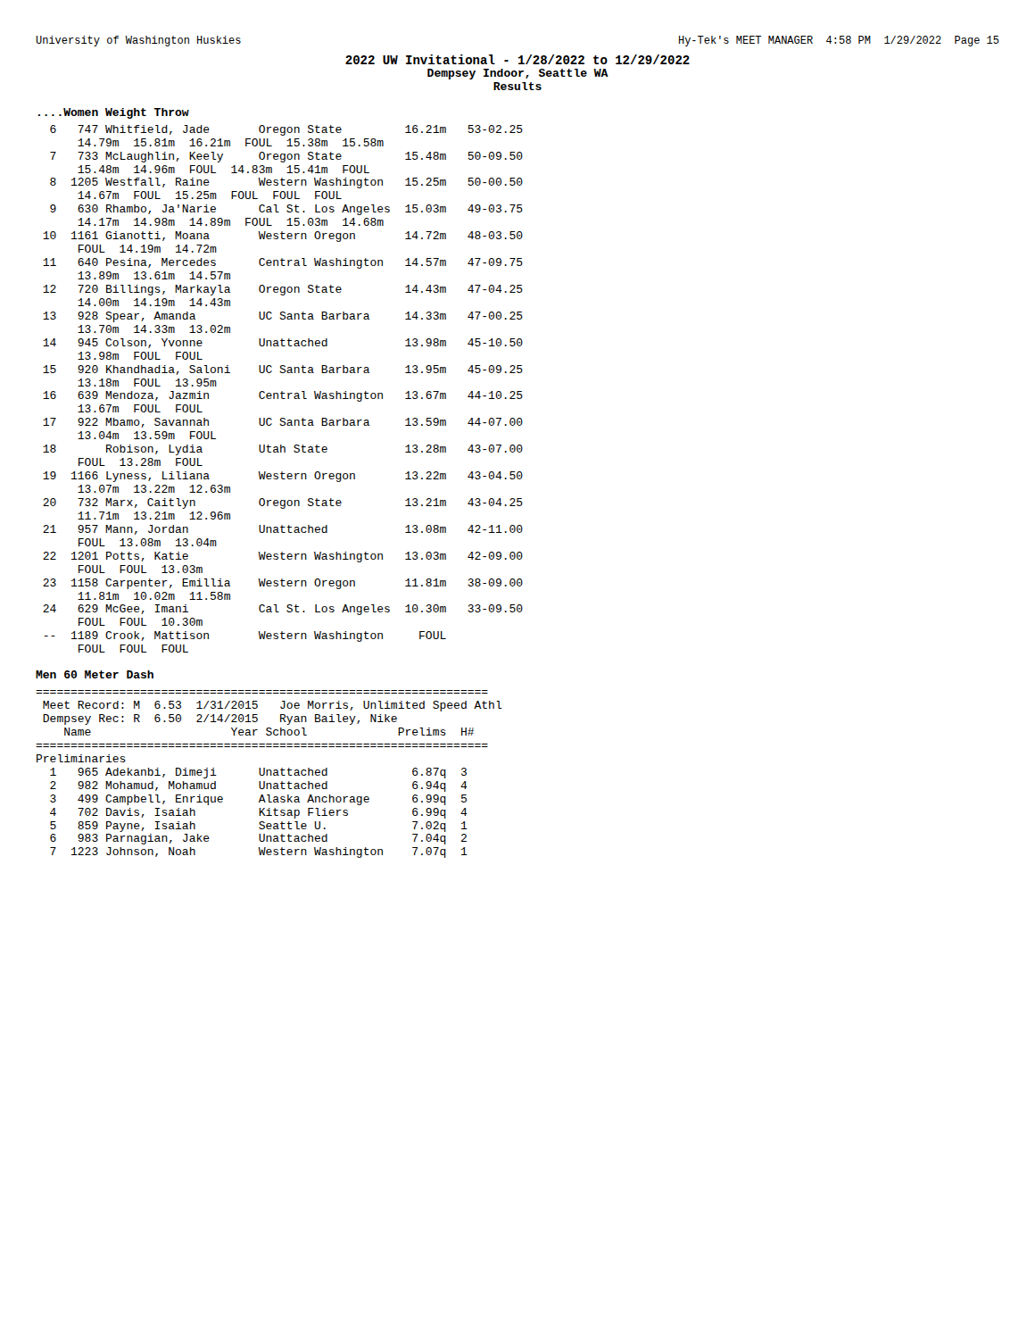University of Washington Huskies Hy-Tek's MEET MANAGER 4:58 PM 1/29/2022 Page 15
2022 UW Invitational - 1/28/2022 to 12/29/2022
Dempsey Indoor, Seattle WA
Results
....Women Weight Throw
  6   747 Whitfield, Jade       Oregon State         16.21m   53-02.25
      14.79m  15.81m  16.21m  FOUL  15.38m  15.58m
  7   733 McLaughlin, Keely     Oregon State         15.48m   50-09.50
      15.48m  14.96m  FOUL  14.83m  15.41m  FOUL
  8  1205 Westfall, Raine       Western Washington   15.25m   50-00.50
      14.67m  FOUL  15.25m  FOUL  FOUL  FOUL
  9   630 Rhambo, Ja'Narie      Cal St. Los Angeles  15.03m   49-03.75
      14.17m  14.98m  14.89m  FOUL  15.03m  14.68m
 10  1161 Gianotti, Moana       Western Oregon       14.72m   48-03.50
      FOUL  14.19m  14.72m
 11   640 Pesina, Mercedes      Central Washington   14.57m   47-09.75
      13.89m  13.61m  14.57m
 12   720 Billings, Markayla    Oregon State         14.43m   47-04.25
      14.00m  14.19m  14.43m
 13   928 Spear, Amanda         UC Santa Barbara     14.33m   47-00.25
      13.70m  14.33m  13.02m
 14   945 Colson, Yvonne        Unattached           13.98m   45-10.50
      13.98m  FOUL  FOUL
 15   920 Khandhadia, Saloni    UC Santa Barbara     13.95m   45-09.25
      13.18m  FOUL  13.95m
 16   639 Mendoza, Jazmin       Central Washington   13.67m   44-10.25
      13.67m  FOUL  FOUL
 17   922 Mbamo, Savannah       UC Santa Barbara     13.59m   44-07.00
      13.04m  13.59m  FOUL
 18       Robison, Lydia        Utah State           13.28m   43-07.00
      FOUL  13.28m  FOUL
 19  1166 Lyness, Liliana       Western Oregon       13.22m   43-04.50
      13.07m  13.22m  12.63m
 20   732 Marx, Caitlyn         Oregon State         13.21m   43-04.25
      11.71m  13.21m  12.96m
 21   957 Mann, Jordan          Unattached           13.08m   42-11.00
      FOUL  13.08m  13.04m
 22  1201 Potts, Katie          Western Washington   13.03m   42-09.00
      FOUL  FOUL  13.03m
 23  1158 Carpenter, Emillia    Western Oregon       11.81m   38-09.00
      11.81m  10.02m  11.58m
 24   629 McGee, Imani          Cal St. Los Angeles  10.30m   33-09.50
      FOUL  FOUL  10.30m
 --  1189 Crook, Mattison       Western Washington     FOUL
      FOUL  FOUL  FOUL
Men 60 Meter Dash
=================================================================
 Meet Record: M  6.53  1/31/2015   Joe Morris, Unlimited Speed Athl
 Dempsey Rec: R  6.50  2/14/2015   Ryan Bailey, Nike
    Name                    Year School             Prelims  H#
=================================================================
Preliminaries
  1   965 Adekanbi, Dimeji      Unattached            6.87q  3
  2   982 Mohamud, Mohamud      Unattached            6.94q  4
  3   499 Campbell, Enrique     Alaska Anchorage      6.99q  5
  4   702 Davis, Isaiah         Kitsap Fliers         6.99q  4
  5   859 Payne, Isaiah         Seattle U.            7.02q  1
  6   983 Parnagian, Jake       Unattached            7.04q  2
  7  1223 Johnson, Noah         Western Washington    7.07q  1